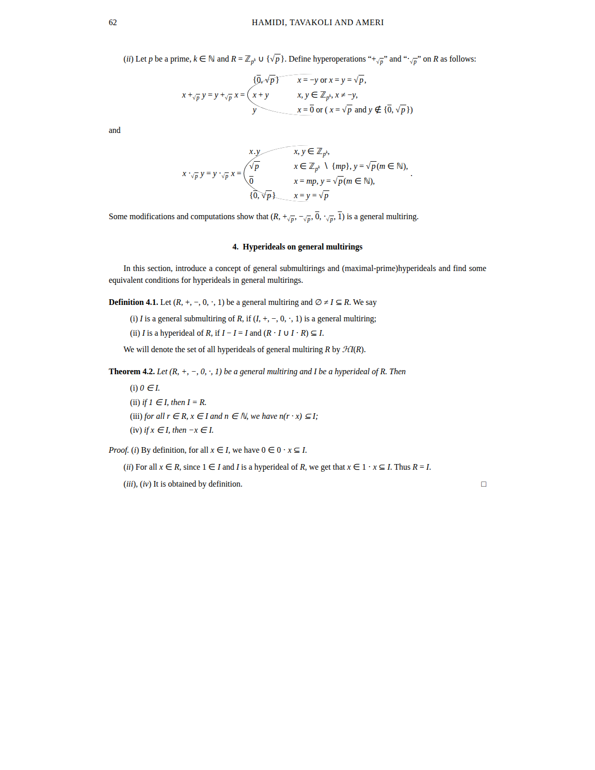62 HAMIDI, TAVAKOLI AND AMERI
(ii) Let p be a prime, k ∈ ℕ and R = ℤpk ∪ {√p}. Define hyperoperations “+√p” and “·√p” on R as follows:
x +√p y = y +√p x = {0, √p} x = −y or x = y = √p, x + y x, y ∈ ℤpk, x ≠ −y, y x = 0 or ( x = √p and y ∉ {0, √p})
and
x ·√p y = y ·√p x = x. y x, y ∈ ℤpk, √p x ∈ ℤpk ∖ {mp}, y = √p(m ∈ ℕ), 0 x = mp, y = √p(m ∈ ℕ), {0, √p} x = y = √p .
Some modifications and computations show that (R, +√p, −√p, 0, ·√p, 1) is a general multiring.
4. Hyperideals on general multirings
In this section, introduce a concept of general submultirings and (maximal-prime)hyperideals and find some equivalent conditions for hyperideals in general multirings.
Definition 4.1. Let (R, +, −, 0, ·, 1) be a general multiring and ∅ ≠ I ⊆ R. We say
I is a general submultiring of R, if (I, +, −, 0, ·, 1) is a general multiring;
I is a hyperideal of R, if I − I = I and (R · I ∪ I · R) ⊆ I.
We will denote the set of all hyperideals of general multiring R by ℋI(R).
Theorem 4.2. Let (R, +, −, 0, ·, 1) be a general multiring and I be a hyperideal of R. Then
0 ∈ I.
if 1 ∈ I, then I = R.
for all r ∈ R, x ∈ I and n ∈ ℕ, we have n(r · x) ⊆ I;
if x ∈ I, then −x ∈ I.
Proof. (i) By definition, for all x ∈ I, we have 0 ∈ 0 · x ⊆ I.
(ii) For all x ∈ R, since 1 ∈ I and I is a hyperideal of R, we get that x ∈ 1 · x ⊆ I. Thus R = I.
(iii), (iv) It is obtained by definition. □